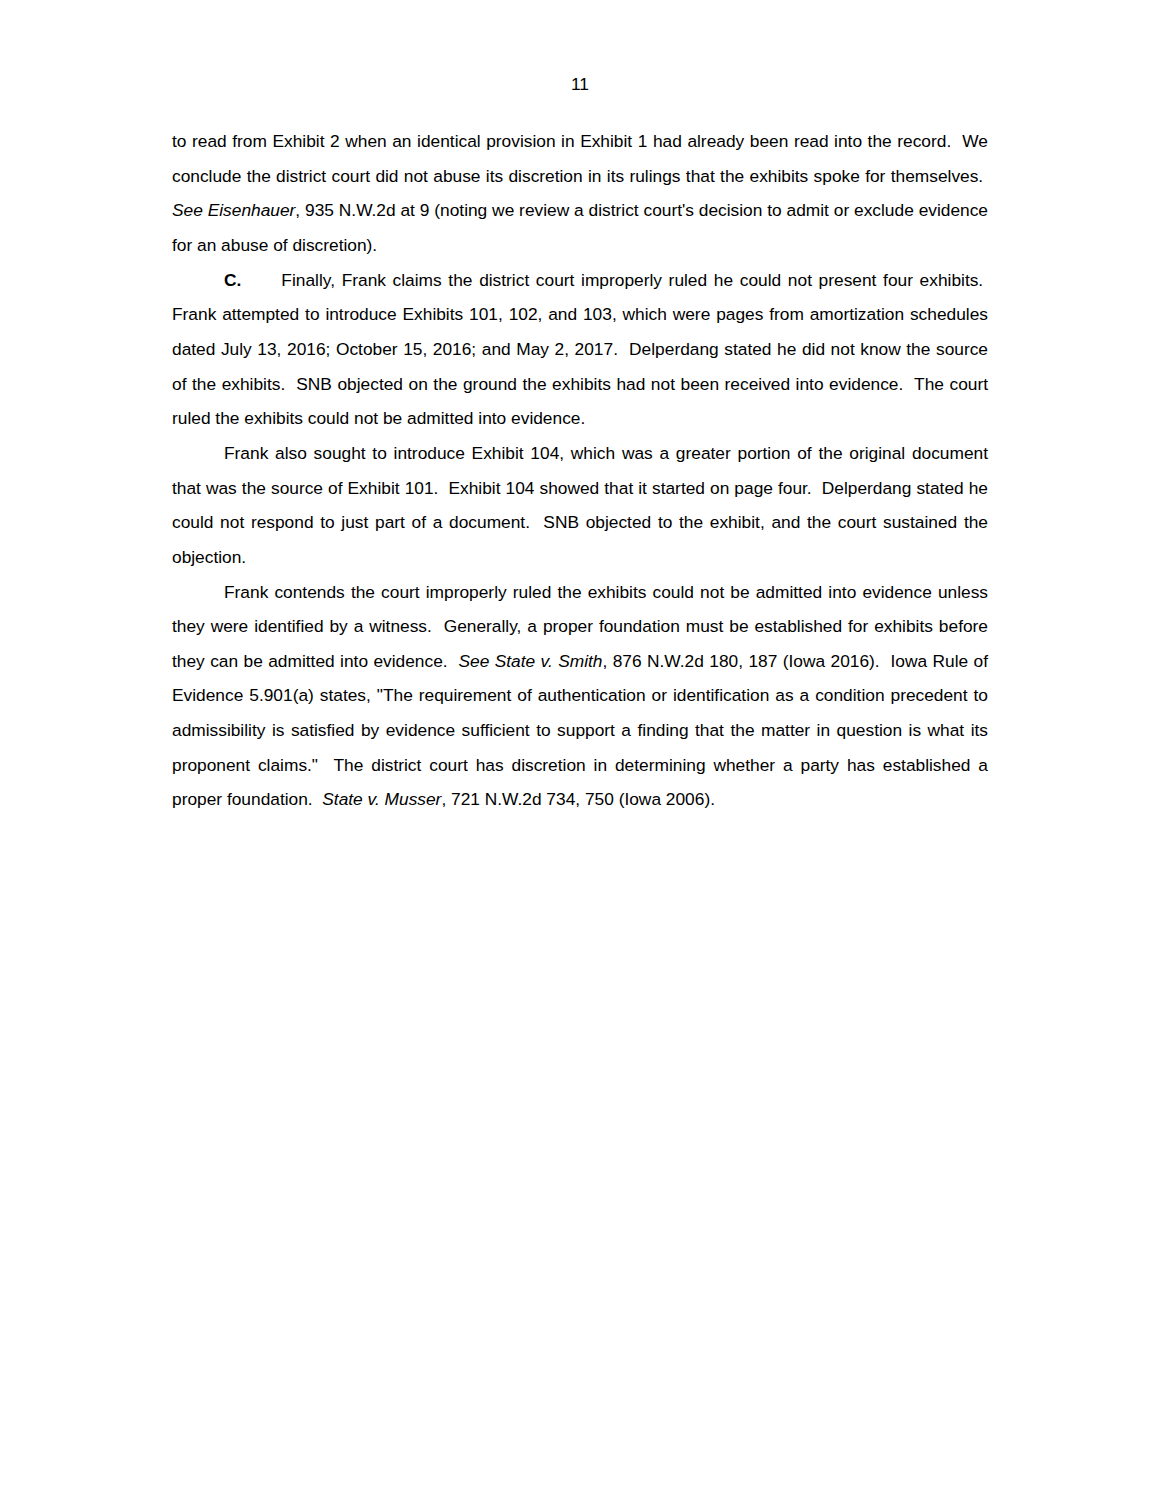11
to read from Exhibit 2 when an identical provision in Exhibit 1 had already been read into the record. We conclude the district court did not abuse its discretion in its rulings that the exhibits spoke for themselves. See Eisenhauer, 935 N.W.2d at 9 (noting we review a district court's decision to admit or exclude evidence for an abuse of discretion).
C. Finally, Frank claims the district court improperly ruled he could not present four exhibits. Frank attempted to introduce Exhibits 101, 102, and 103, which were pages from amortization schedules dated July 13, 2016; October 15, 2016; and May 2, 2017. Delperdang stated he did not know the source of the exhibits. SNB objected on the ground the exhibits had not been received into evidence. The court ruled the exhibits could not be admitted into evidence.
Frank also sought to introduce Exhibit 104, which was a greater portion of the original document that was the source of Exhibit 101. Exhibit 104 showed that it started on page four. Delperdang stated he could not respond to just part of a document. SNB objected to the exhibit, and the court sustained the objection.
Frank contends the court improperly ruled the exhibits could not be admitted into evidence unless they were identified by a witness. Generally, a proper foundation must be established for exhibits before they can be admitted into evidence. See State v. Smith, 876 N.W.2d 180, 187 (Iowa 2016). Iowa Rule of Evidence 5.901(a) states, "The requirement of authentication or identification as a condition precedent to admissibility is satisfied by evidence sufficient to support a finding that the matter in question is what its proponent claims." The district court has discretion in determining whether a party has established a proper foundation. State v. Musser, 721 N.W.2d 734, 750 (Iowa 2006).